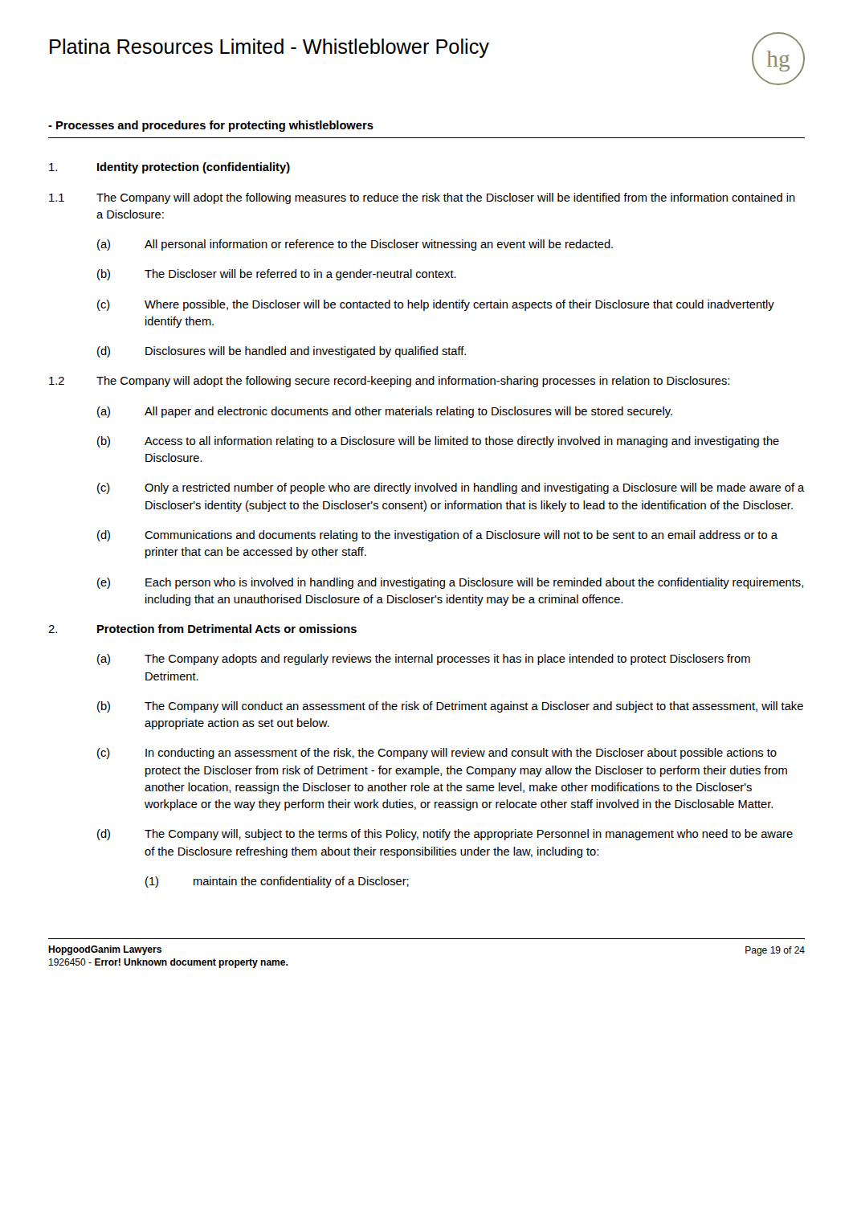Platina Resources Limited - Whistleblower Policy
hg
- Processes and procedures for protecting whistleblowers
1.
Identity protection (confidentiality)
1.1
The Company will adopt the following measures to reduce the risk that the Discloser will be identified from the information contained in a Disclosure:
(a)
All personal information or reference to the Discloser witnessing an event will be redacted.
(b)
The Discloser will be referred to in a gender-neutral context.
(c)
Where possible, the Discloser will be contacted to help identify certain aspects of their Disclosure that could inadvertently identify them.
(d)
Disclosures will be handled and investigated by qualified staff.
1.2
The Company will adopt the following secure record-keeping and information-sharing processes in relation to Disclosures:
(a)
All paper and electronic documents and other materials relating to Disclosures will be stored securely.
(b)
Access to all information relating to a Disclosure will be limited to those directly involved in managing and investigating the Disclosure.
(c)
Only a restricted number of people who are directly involved in handling and investigating a Disclosure will be made aware of a Discloser's identity (subject to the Discloser's consent) or information that is likely to lead to the identification of the Discloser.
(d)
Communications and documents relating to the investigation of a Disclosure will not to be sent to an email address or to a printer that can be accessed by other staff.
(e)
Each person who is involved in handling and investigating a Disclosure will be reminded about the confidentiality requirements, including that an unauthorised Disclosure of a Discloser's identity may be a criminal offence.
2.
Protection from Detrimental Acts or omissions
(a)
The Company adopts and regularly reviews the internal processes it has in place intended to protect Disclosers from Detriment.
(b)
The Company will conduct an assessment of the risk of Detriment against a Discloser and subject to that assessment, will take appropriate action as set out below.
(c)
In conducting an assessment of the risk, the Company will review and consult with the Discloser about possible actions to protect the Discloser from risk of Detriment - for example, the Company may allow the Discloser to perform their duties from another location, reassign the Discloser to another role at the same level, make other modifications to the Discloser's workplace or the way they perform their work duties, or reassign or relocate other staff involved in the Disclosable Matter.
(d)
The Company will, subject to the terms of this Policy, notify the appropriate Personnel in management who need to be aware of the Disclosure refreshing them about their responsibilities under the law, including to:
(1)
maintain the confidentiality of a Discloser;
HopgoodGanim Lawyers
1926450 - Error! Unknown document property name.
Page 19 of 24